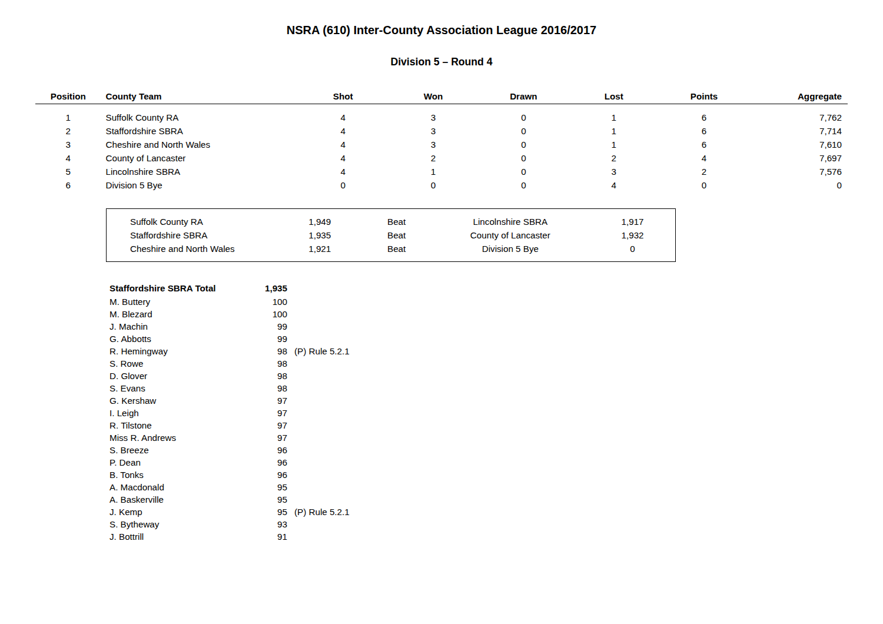NSRA (610) Inter-County Association League 2016/2017
Division 5 – Round 4
| Position | County Team | Shot | Won | Drawn | Lost | Points | Aggregate |
| --- | --- | --- | --- | --- | --- | --- | --- |
| 1 | Suffolk County RA | 4 | 3 | 0 | 1 | 6 | 7,762 |
| 2 | Staffordshire SBRA | 4 | 3 | 0 | 1 | 6 | 7,714 |
| 3 | Cheshire and North Wales | 4 | 3 | 0 | 1 | 6 | 7,610 |
| 4 | County of Lancaster | 4 | 2 | 0 | 2 | 4 | 7,697 |
| 5 | Lincolnshire SBRA | 4 | 1 | 0 | 3 | 2 | 7,576 |
| 6 | Division 5 Bye | 0 | 0 | 0 | 4 | 0 | 0 |
| Suffolk County RA | 1,949 | Beat | Lincolnshire SBRA | 1,917 |
| Staffordshire SBRA | 1,935 | Beat | County of Lancaster | 1,932 |
| Cheshire and North Wales | 1,921 | Beat | Division 5 Bye | 0 |
| Staffordshire SBRA Total | 1,935 | |
| M. Buttery | 100 | |
| M. Blezard | 100 | |
| J. Machin | 99 | |
| G. Abbotts | 99 | |
| R. Hemingway | 98 | (P) Rule 5.2.1 |
| S. Rowe | 98 | |
| D. Glover | 98 | |
| S. Evans | 98 | |
| G. Kershaw | 97 | |
| I. Leigh | 97 | |
| R. Tilstone | 97 | |
| Miss R. Andrews | 97 | |
| S. Breeze | 96 | |
| P. Dean | 96 | |
| B. Tonks | 96 | |
| A. Macdonald | 95 | |
| A. Baskerville | 95 | |
| J. Kemp | 95 | (P) Rule 5.2.1 |
| S. Bytheway | 93 | |
| J. Bottrill | 91 | |